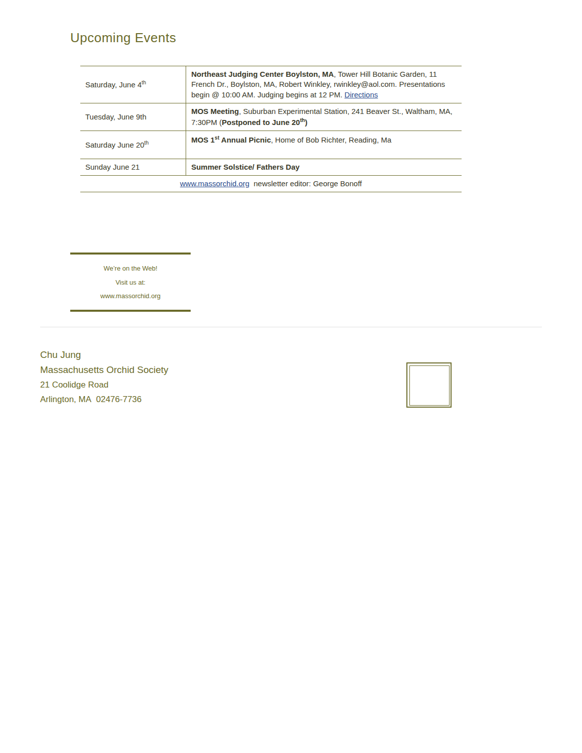Upcoming Events
| Saturday, June 4 th | Northeast Judging Center Boylston, MA , Tower Hill Botanic Garden, 11 French Dr., Boylston, MA, Robert Winkley, rwinkley@aol.com. Presentations begin @ 10:00 AM. Judging begins at 12 PM. Directions |
| Tuesday, June 9th | MOS Meeting , Suburban Experimental Station, 241 Beaver St., Waltham, MA, 7:30PM ( Postponed to June 20 th ) |
| Saturday June 20 th | MOS 1 st Annual Picnic , Home of Bob Richter, Reading, Ma |
| Sunday June 21 | Summer Solstice/ Fathers Day |
| www.massorchid.org newsletter editor: George Bonoff |
We’re on the Web!
Visit us at:
www.massorchid.org
Chu Jung
Massachusetts Orchid Society
21 Coolidge Road
Arlington, MA 02476-7736